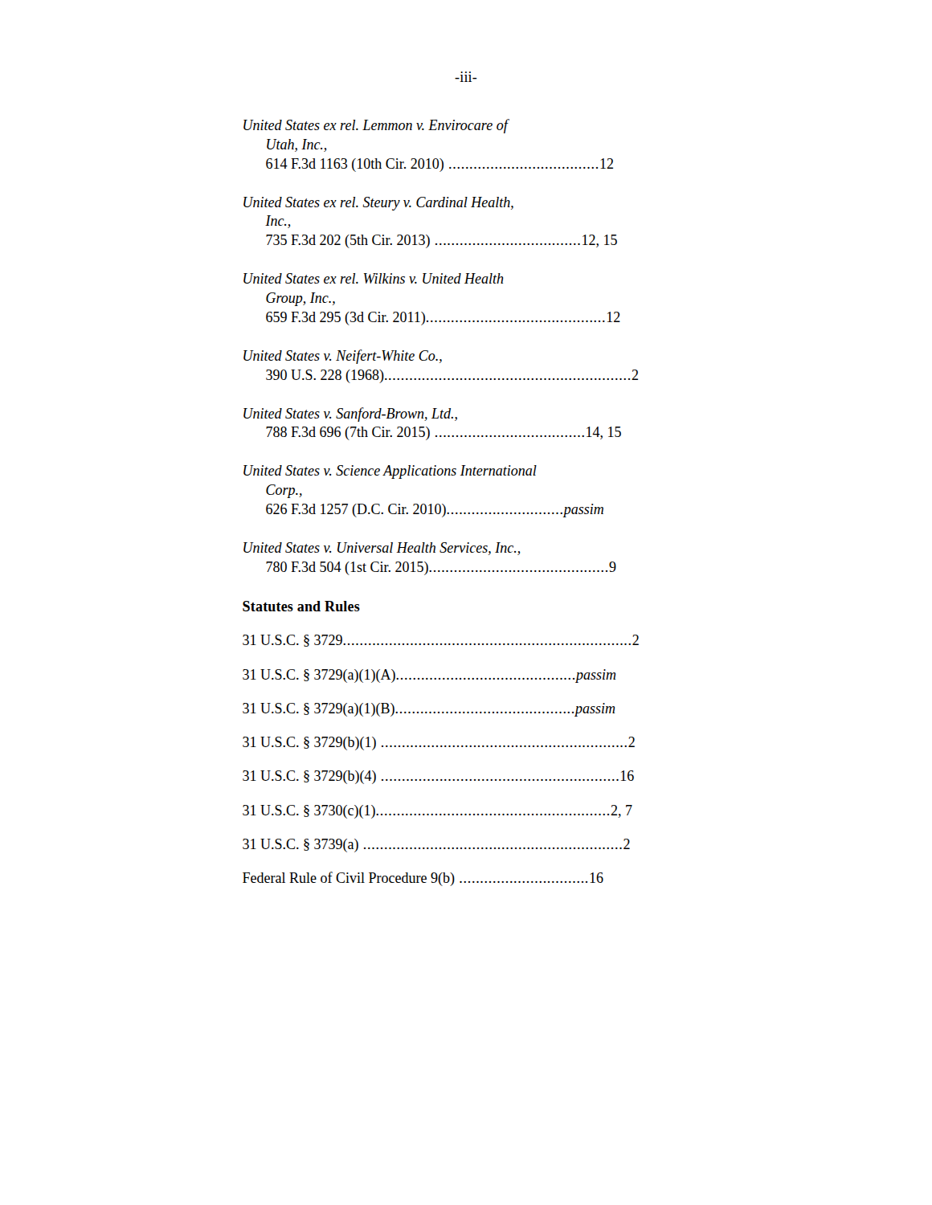-iii-
United States ex rel. Lemmon v. Envirocare of Utah, Inc., 614 F.3d 1163 (10th Cir. 2010) .................................... 12
United States ex rel. Steury v. Cardinal Health, Inc., 735 F.3d 202 (5th Cir. 2013) ................................... 12, 15
United States ex rel. Wilkins v. United Health Group, Inc., 659 F.3d 295 (3d Cir. 2011)........................................... 12
United States v. Neifert-White Co., 390 U.S. 228 (1968)........................................................... 2
United States v. Sanford-Brown, Ltd., 788 F.3d 696 (7th Cir. 2015) .................................... 14, 15
United States v. Science Applications International Corp., 626 F.3d 1257 (D.C. Cir. 2010)............................ passim
United States v. Universal Health Services, Inc., 780 F.3d 504 (1st Cir. 2015)........................................... 9
Statutes and Rules
31 U.S.C. § 3729..................................................................... 2
31 U.S.C. § 3729(a)(1)(A)........................................... passim
31 U.S.C. § 3729(a)(1)(B)........................................... passim
31 U.S.C. § 3729(b)(1) ........................................................... 2
31 U.S.C. § 3729(b)(4) ......................................................... 16
31 U.S.C. § 3730(c)(1)........................................................ 2, 7
31 U.S.C. § 3739(a) .............................................................. 2
Federal Rule of Civil Procedure 9(b) ............................... 16